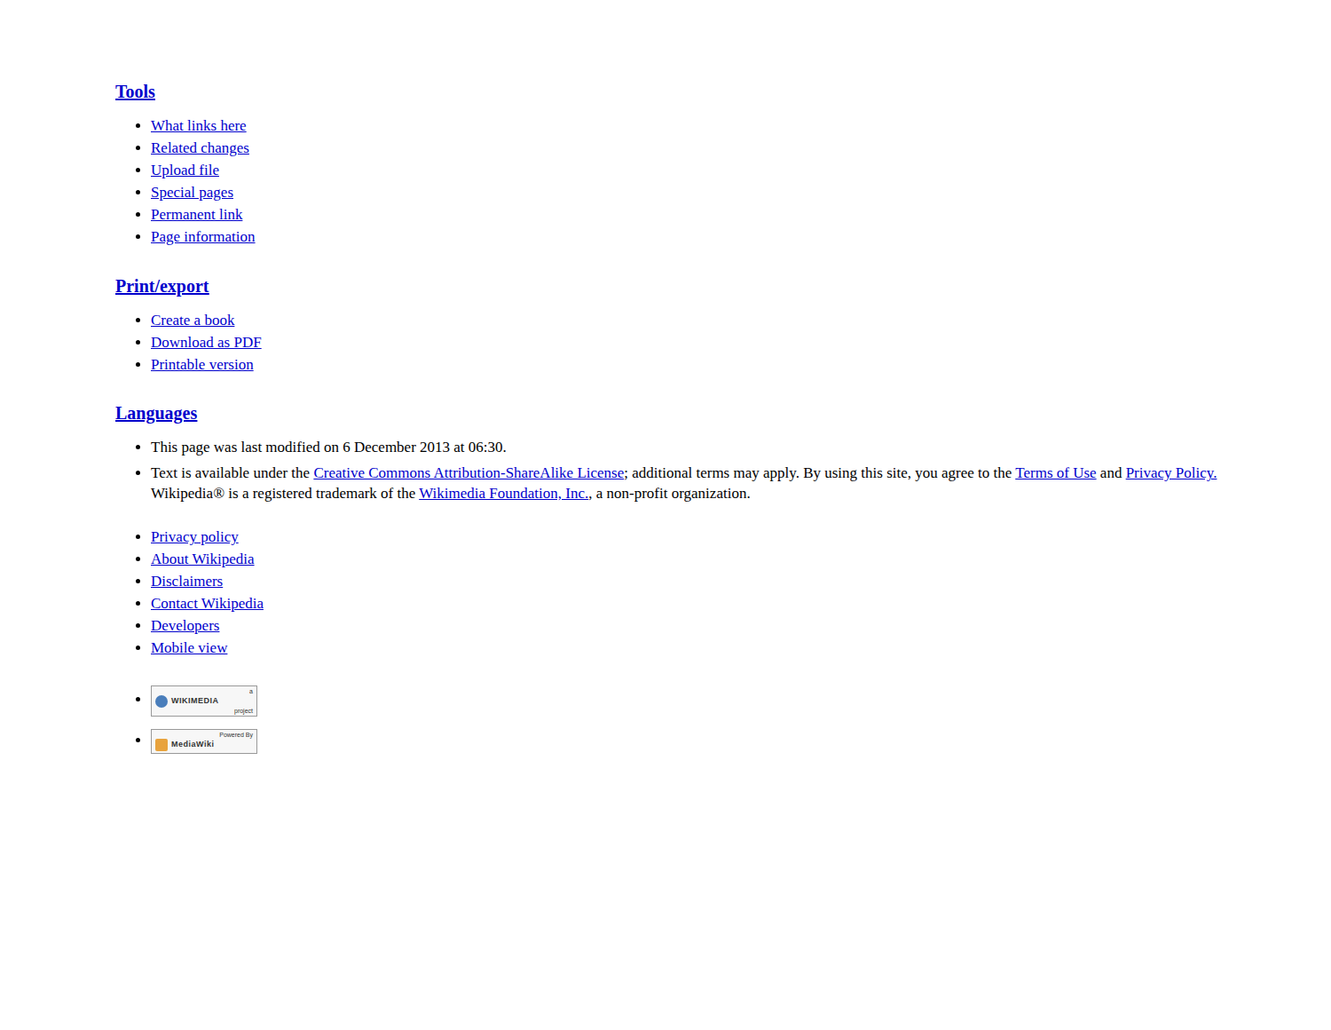Tools
What links here
Related changes
Upload file
Special pages
Permanent link
Page information
Print/export
Create a book
Download as PDF
Printable version
Languages
This page was last modified on 6 December 2013 at 06:30.
Text is available under the Creative Commons Attribution-ShareAlike License; additional terms may apply. By using this site, you agree to the Terms of Use and Privacy Policy.
Wikipedia® is a registered trademark of the Wikimedia Foundation, Inc., a non-profit organization.
Privacy policy
About Wikipedia
Disclaimers
Contact Wikipedia
Developers
Mobile view
a WIKIMEDIA project
Powered By MediaWiki